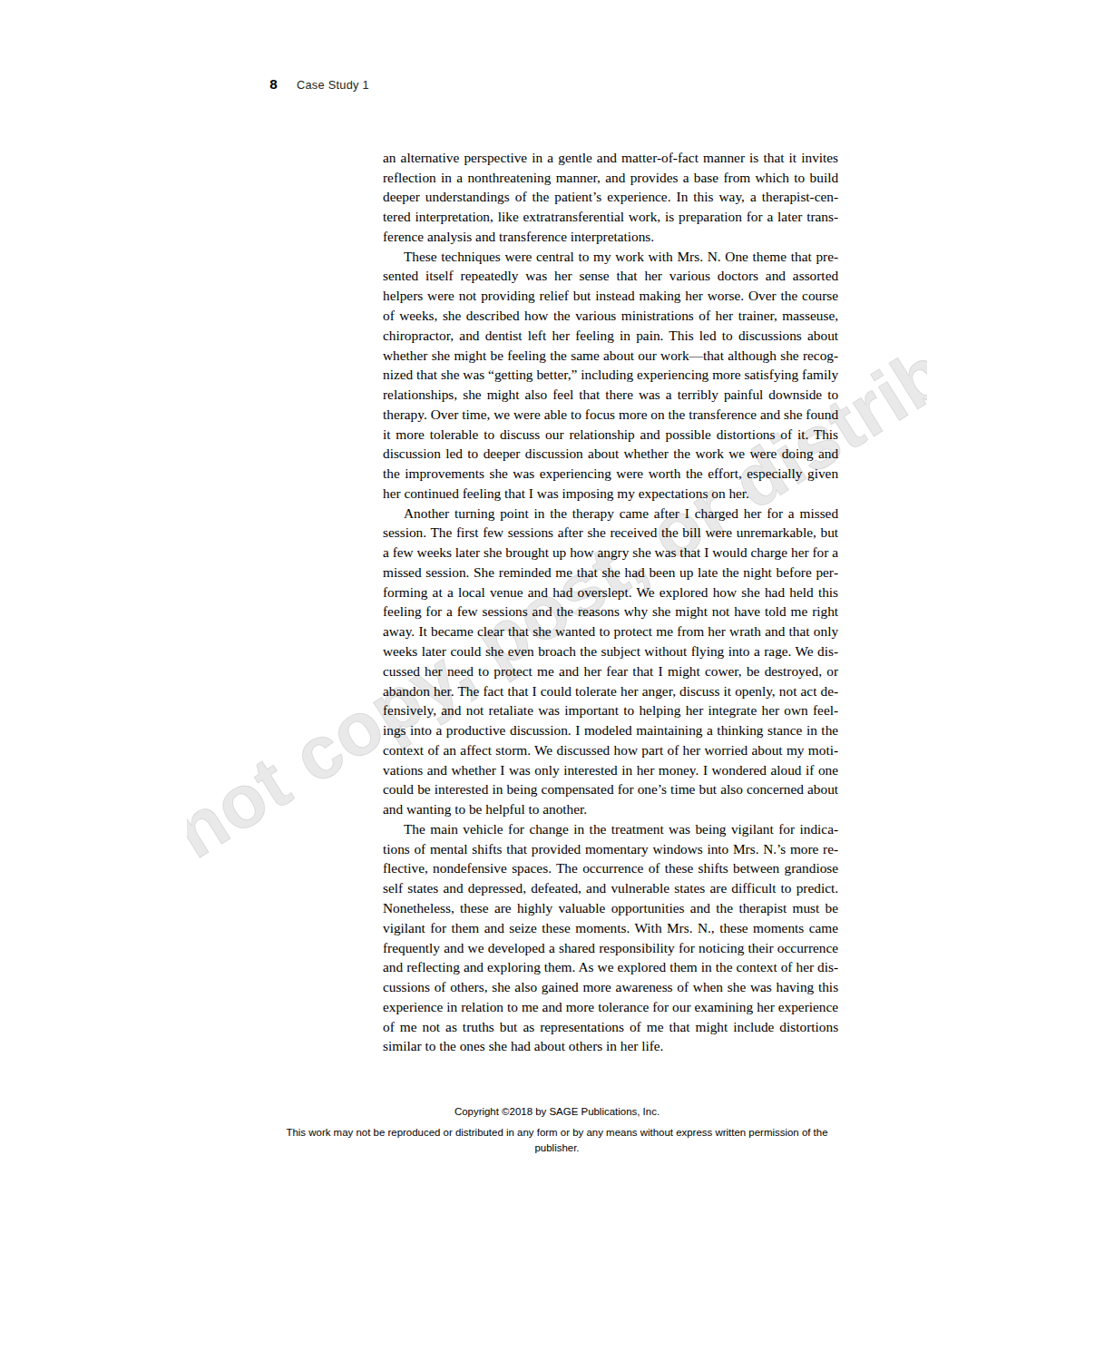8 Case Study 1
an alternative perspective in a gentle and matter-of-fact manner is that it invites reflection in a nonthreatening manner, and provides a base from which to build deeper understandings of the patient’s experience. In this way, a therapist-centered interpretation, like extratransferential work, is preparation for a later transference analysis and transference interpretations.
These techniques were central to my work with Mrs. N. One theme that presented itself repeatedly was her sense that her various doctors and assorted helpers were not providing relief but instead making her worse. Over the course of weeks, she described how the various ministrations of her trainer, masseuse, chiropractor, and dentist left her feeling in pain. This led to discussions about whether she might be feeling the same about our work—that although she recognized that she was “getting better,” including experiencing more satisfying family relationships, she might also feel that there was a terribly painful downside to therapy. Over time, we were able to focus more on the transference and she found it more tolerable to discuss our relationship and possible distortions of it. This discussion led to deeper discussion about whether the work we were doing and the improvements she was experiencing were worth the effort, especially given her continued feeling that I was imposing my expectations on her.
Another turning point in the therapy came after I charged her for a missed session. The first few sessions after she received the bill were unremarkable, but a few weeks later she brought up how angry she was that I would charge her for a missed session. She reminded me that she had been up late the night before performing at a local venue and had overslept. We explored how she had held this feeling for a few sessions and the reasons why she might not have told me right away. It became clear that she wanted to protect me from her wrath and that only weeks later could she even broach the subject without flying into a rage. We discussed her need to protect me and her fear that I might cower, be destroyed, or abandon her. The fact that I could tolerate her anger, discuss it openly, not act defensively, and not retaliate was important to helping her integrate her own feelings into a productive discussion. I modeled maintaining a thinking stance in the context of an affect storm. We discussed how part of her worried about my motivations and whether I was only interested in her money. I wondered aloud if one could be interested in being compensated for one’s time but also concerned about and wanting to be helpful to another.
The main vehicle for change in the treatment was being vigilant for indications of mental shifts that provided momentary windows into Mrs. N.’s more reflective, nondefensive spaces. The occurrence of these shifts between grandiose self states and depressed, defeated, and vulnerable states are difficult to predict. Nonetheless, these are highly valuable opportunities and the therapist must be vigilant for them and seize these moments. With Mrs. N., these moments came frequently and we developed a shared responsibility for noticing their occurrence and reflecting and exploring them. As we explored them in the context of her discussions of others, she also gained more awareness of when she was having this experience in relation to me and more tolerance for our examining her experience of me not as truths but as representations of me that might include distortions similar to the ones she had about others in her life.
Copyright ©2018 by SAGE Publications, Inc.
This work may not be reproduced or distributed in any form or by any means without express written permission of the publisher.
Do not copy, post, or distribute